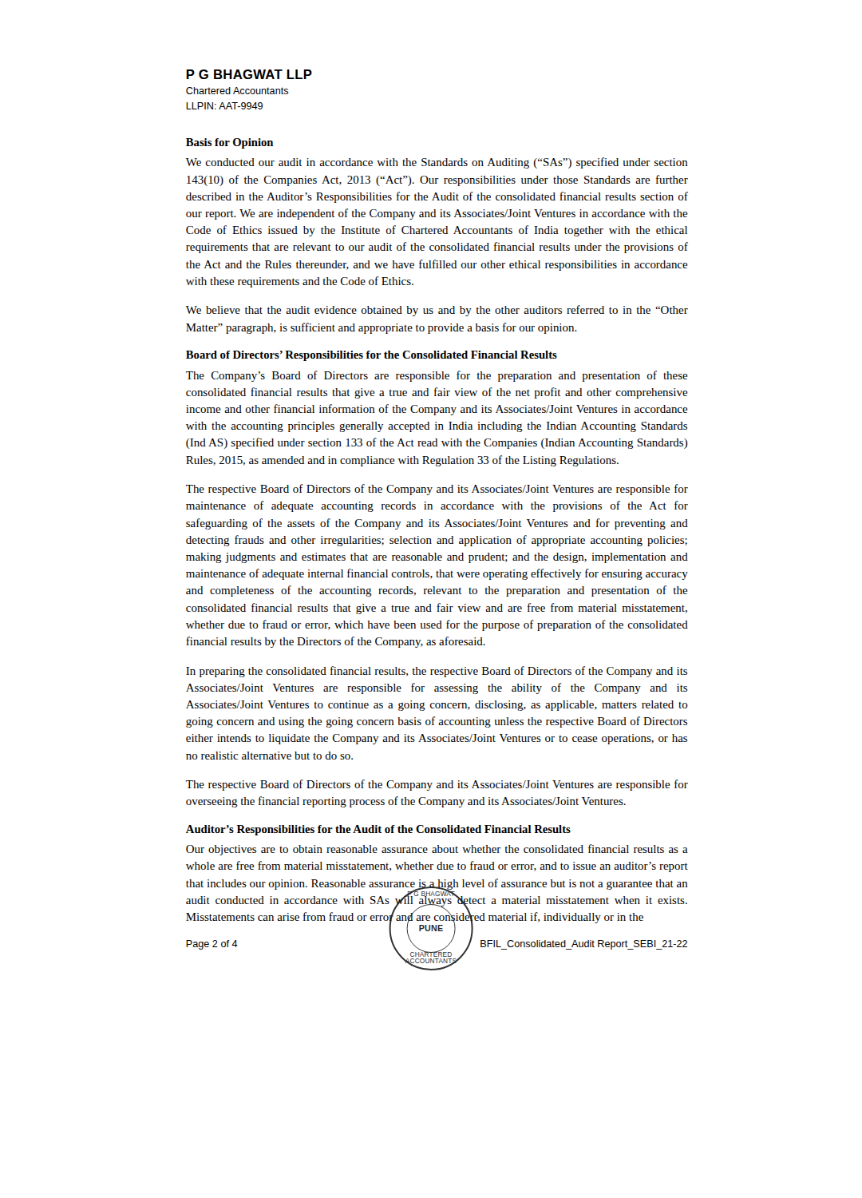P G BHAGWAT LLP
Chartered Accountants
LLPIN: AAT-9949
Basis for Opinion
We conducted our audit in accordance with the Standards on Auditing (“SAs”) specified under section 143(10) of the Companies Act, 2013 (“Act”). Our responsibilities under those Standards are further described in the Auditor’s Responsibilities for the Audit of the consolidated financial results section of our report. We are independent of the Company and its Associates/Joint Ventures in accordance with the Code of Ethics issued by the Institute of Chartered Accountants of India together with the ethical requirements that are relevant to our audit of the consolidated financial results under the provisions of the Act and the Rules thereunder, and we have fulfilled our other ethical responsibilities in accordance with these requirements and the Code of Ethics.
We believe that the audit evidence obtained by us and by the other auditors referred to in the “Other Matter” paragraph, is sufficient and appropriate to provide a basis for our opinion.
Board of Directors’ Responsibilities for the Consolidated Financial Results
The Company’s Board of Directors are responsible for the preparation and presentation of these consolidated financial results that give a true and fair view of the net profit and other comprehensive income and other financial information of the Company and its Associates/Joint Ventures in accordance with the accounting principles generally accepted in India including the Indian Accounting Standards (Ind AS) specified under section 133 of the Act read with the Companies (Indian Accounting Standards) Rules, 2015, as amended and in compliance with Regulation 33 of the Listing Regulations.
The respective Board of Directors of the Company and its Associates/Joint Ventures are responsible for maintenance of adequate accounting records in accordance with the provisions of the Act for safeguarding of the assets of the Company and its Associates/Joint Ventures and for preventing and detecting frauds and other irregularities; selection and application of appropriate accounting policies; making judgments and estimates that are reasonable and prudent; and the design, implementation and maintenance of adequate internal financial controls, that were operating effectively for ensuring accuracy and completeness of the accounting records, relevant to the preparation and presentation of the consolidated financial results that give a true and fair view and are free from material misstatement, whether due to fraud or error, which have been used for the purpose of preparation of the consolidated financial results by the Directors of the Company, as aforesaid.
In preparing the consolidated financial results, the respective Board of Directors of the Company and its Associates/Joint Ventures are responsible for assessing the ability of the Company and its Associates/Joint Ventures to continue as a going concern, disclosing, as applicable, matters related to going concern and using the going concern basis of accounting unless the respective Board of Directors either intends to liquidate the Company and its Associates/Joint Ventures or to cease operations, or has no realistic alternative but to do so.
The respective Board of Directors of the Company and its Associates/Joint Ventures are responsible for overseeing the financial reporting process of the Company and its Associates/Joint Ventures.
Auditor’s Responsibilities for the Audit of the Consolidated Financial Results
Our objectives are to obtain reasonable assurance about whether the consolidated financial results as a whole are free from material misstatement, whether due to fraud or error, and to issue an auditor’s report that includes our opinion. Reasonable assurance is a high level of assurance but is not a guarantee that an audit conducted in accordance with SAs will always detect a material misstatement when it exists. Misstatements can arise from fraud or error and are considered material if, individually or in the
P G BHAGWAT PUNE CHARTERED ACCOUNTANTS
Page 2 of 4 BFIL_Consolidated_Audit Report_SEBI_21-22